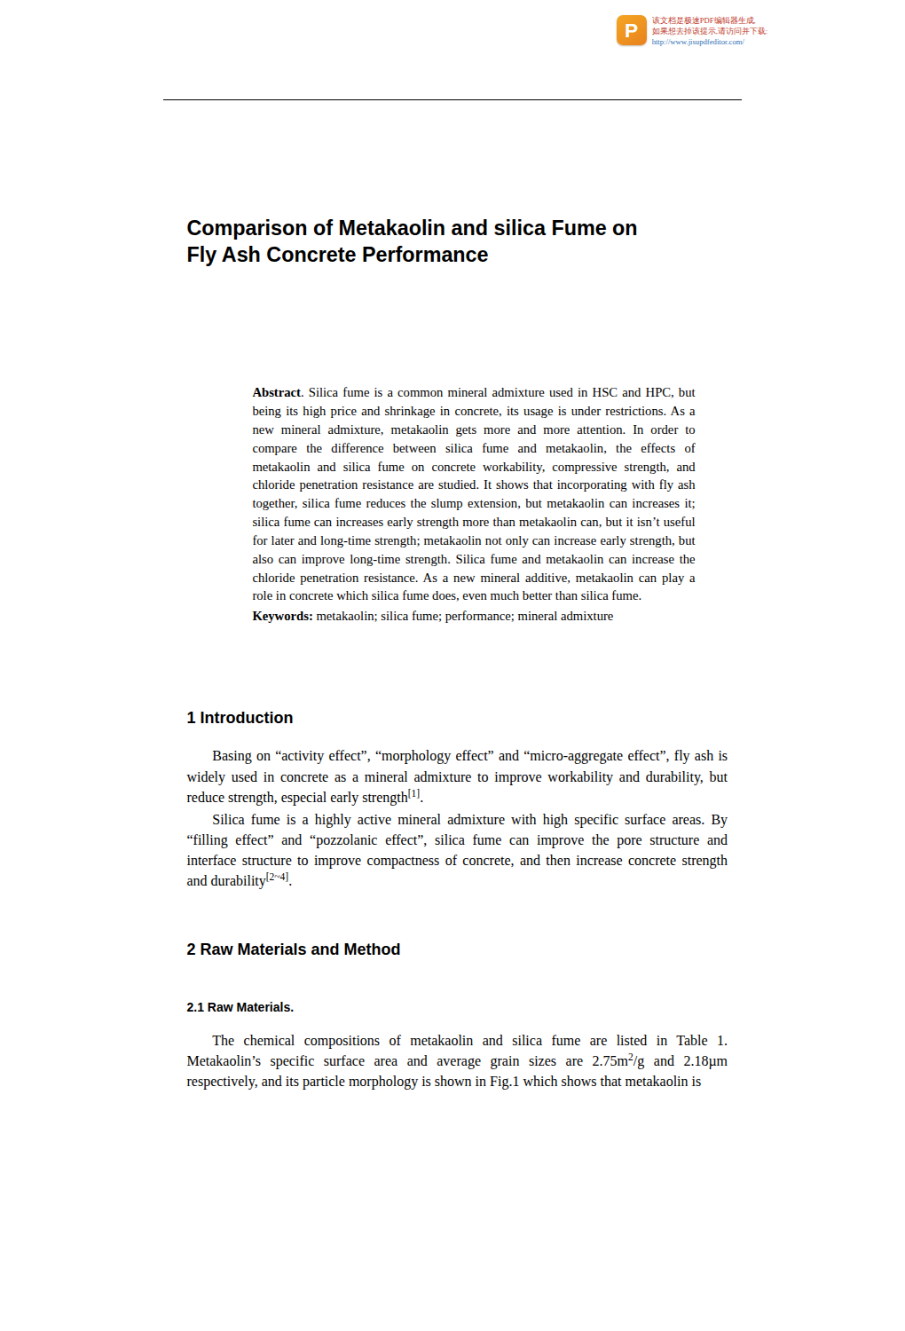P
该文档是极速PDF编辑器生成,
如果想去掉该提示,请访问并下载:
http://www.jisupdfeditor.com/
Comparison of Metakaolin and silica Fume on Fly Ash Concrete Performance
Abstract. Silica fume is a common mineral admixture used in HSC and HPC, but being its high price and shrinkage in concrete, its usage is under restrictions. As a new mineral admixture, metakaolin gets more and more attention. In order to compare the difference between silica fume and metakaolin, the effects of metakaolin and silica fume on concrete workability, compressive strength, and chloride penetration resistance are studied. It shows that incorporating with fly ash together, silica fume reduces the slump extension, but metakaolin can increases it; silica fume can increases early strength more than metakaolin can, but it isn’t useful for later and long-time strength; metakaolin not only can increase early strength, but also can improve long-time strength. Silica fume and metakaolin can increase the chloride penetration resistance. As a new mineral additive, metakaolin can play a role in concrete which silica fume does, even much better than silica fume.
Keywords: metakaolin; silica fume; performance; mineral admixture
1 Introduction
Basing on “activity effect”, “morphology effect” and “micro-aggregate effect”, fly ash is widely used in concrete as a mineral admixture to improve workability and durability, but reduce strength, especial early strength[1].
Silica fume is a highly active mineral admixture with high specific surface areas. By “filling effect” and “pozzolanic effect”, silica fume can improve the pore structure and interface structure to improve compactness of concrete, and then increase concrete strength and durability[2~4].
2 Raw Materials and Method
2.1 Raw Materials.
The chemical compositions of metakaolin and silica fume are listed in Table 1. Metakaolin’s specific surface area and average grain sizes are 2.75m2/g and 2.18µm respectively, and its particle morphology is shown in Fig.1 which shows that metakaolin is